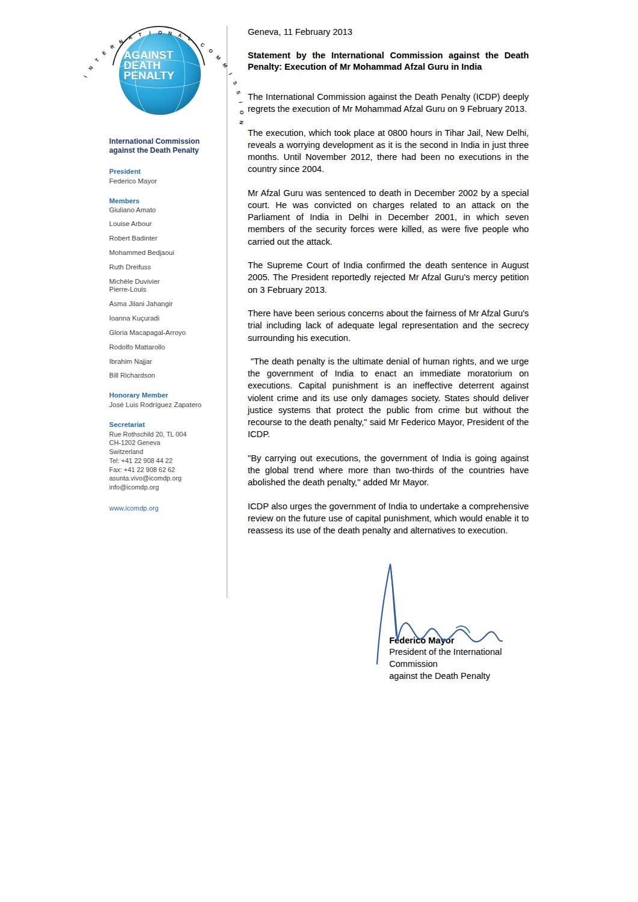I N T E R N A T I O N A L C O M M I S S I O N
AGAINST
DEATH
PENALTY
International Commission
against the Death Penalty
President
Federico Mayor
Members
Giuliano Amato
Louise Arbour
Robert Badinter
Mohammed Bedjaoui
Ruth Dreifuss
Michèle Duvivier
Pierre-Louis
Asma Jilani Jahangir
Ioanna Kuçuradi
Gloria Macapagal-Arroyo
Rodolfo Mattarollo
Ibrahim Najjar
Bill Richardson
Honorary Member
José Luis Rodríguez Zapatero
Secretariat
Rue Rothschild 20, TL 004
CH-1202 Geneva
Switzerland
Tel: +41 22 908 44 22
Fax: +41 22 908 62 62
asunta.vivo@icomdp.org
info@icomdp.org
www.icomdp.org
Geneva, 11 February 2013
Statement by the International Commission against the Death Penalty: Execution of Mr Mohammad Afzal Guru in India
The International Commission against the Death Penalty (ICDP) deeply regrets the execution of Mr Mohammad Afzal Guru on 9 February 2013.
The execution, which took place at 0800 hours in Tihar Jail, New Delhi, reveals a worrying development as it is the second in India in just three months. Until November 2012, there had been no executions in the country since 2004.
Mr Afzal Guru was sentenced to death in December 2002 by a special court. He was convicted on charges related to an attack on the Parliament of India in Delhi in December 2001, in which seven members of the security forces were killed, as were five people who carried out the attack.
The Supreme Court of India confirmed the death sentence in August 2005. The President reportedly rejected Mr Afzal Guru's mercy petition on 3 February 2013.
There have been serious concerns about the fairness of Mr Afzal Guru's trial including lack of adequate legal representation and the secrecy surrounding his execution.
"The death penalty is the ultimate denial of human rights, and we urge the government of India to enact an immediate moratorium on executions. Capital punishment is an ineffective deterrent against violent crime and its use only damages society. States should deliver justice systems that protect the public from crime but without the recourse to the death penalty," said Mr Federico Mayor, President of the ICDP.
"By carrying out executions, the government of India is going against the global trend where more than two-thirds of the countries have abolished the death penalty," added Mr Mayor.
ICDP also urges the government of India to undertake a comprehensive review on the future use of capital punishment, which would enable it to reassess its use of the death penalty and alternatives to execution.
Federico Mayor
President of the International Commission
against the Death Penalty